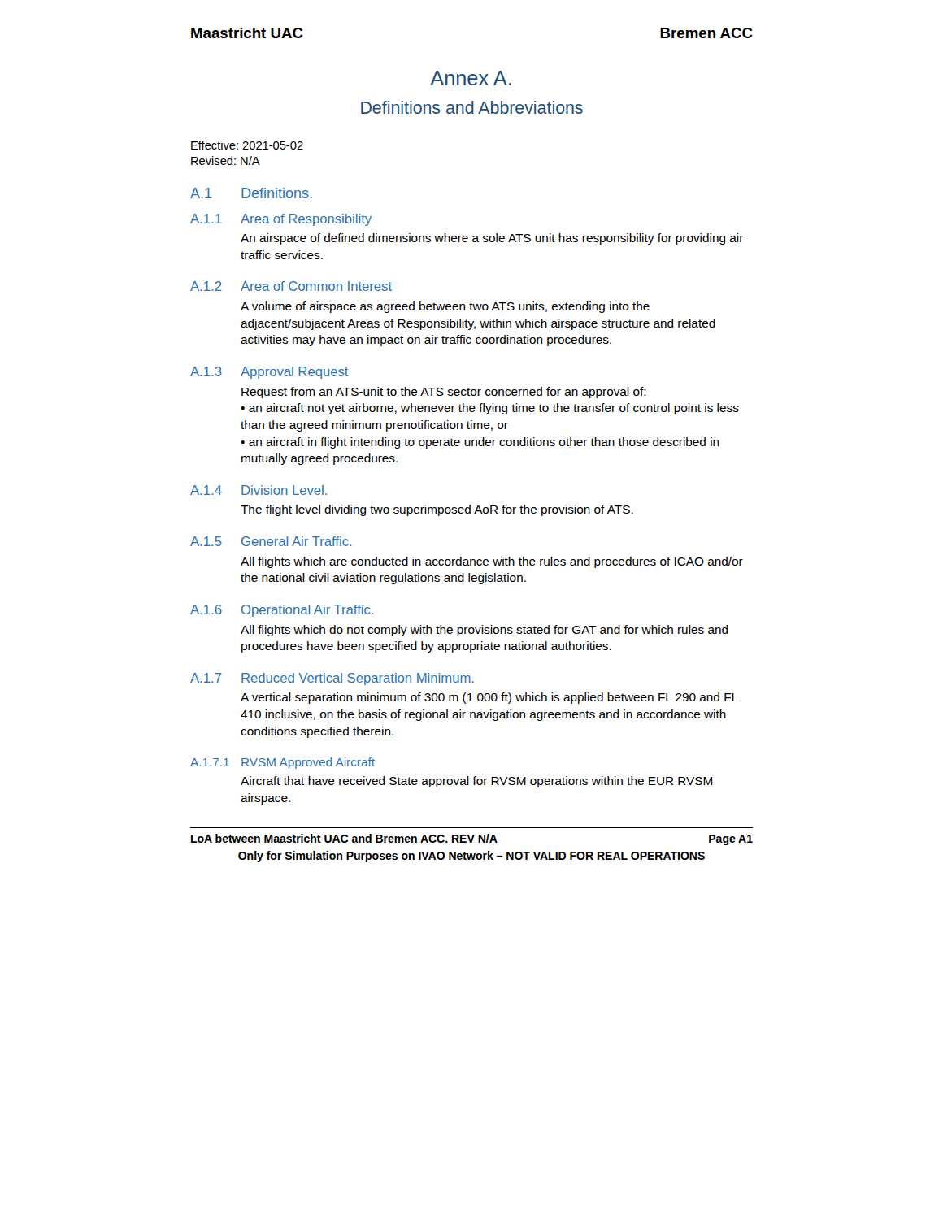Maastricht UAC Bremen ACC
Annex A.
Definitions and Abbreviations
Effective: 2021-05-02
Revised: N/A
A.1 Definitions.
A.1.1 Area of Responsibility
An airspace of defined dimensions where a sole ATS unit has responsibility for providing air traffic services.
A.1.2 Area of Common Interest
A volume of airspace as agreed between two ATS units, extending into the adjacent/subjacent Areas of Responsibility, within which airspace structure and related activities may have an impact on air traffic coordination procedures.
A.1.3 Approval Request
Request from an ATS-unit to the ATS sector concerned for an approval of:
• an aircraft not yet airborne, whenever the flying time to the transfer of control point is less than the agreed minimum prenotification time, or
• an aircraft in flight intending to operate under conditions other than those described in mutually agreed procedures.
A.1.4 Division Level.
The flight level dividing two superimposed AoR for the provision of ATS.
A.1.5 General Air Traffic.
All flights which are conducted in accordance with the rules and procedures of ICAO and/or the national civil aviation regulations and legislation.
A.1.6 Operational Air Traffic.
All flights which do not comply with the provisions stated for GAT and for which rules and procedures have been specified by appropriate national authorities.
A.1.7 Reduced Vertical Separation Minimum.
A vertical separation minimum of 300 m (1 000 ft) which is applied between FL 290 and FL 410 inclusive, on the basis of regional air navigation agreements and in accordance with conditions specified therein.
A.1.7.1 RVSM Approved Aircraft
Aircraft that have received State approval for RVSM operations within the EUR RVSM airspace.
LoA between Maastricht UAC and Bremen ACC. REV N/A Page A1
Only for Simulation Purposes on IVAO Network – NOT VALID FOR REAL OPERATIONS